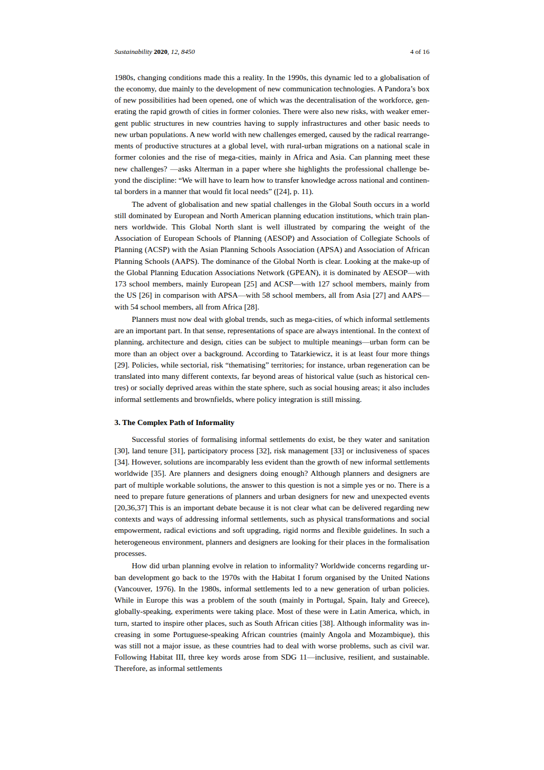Sustainability 2020, 12, 8450
4 of 16
1980s, changing conditions made this a reality. In the 1990s, this dynamic led to a globalisation of the economy, due mainly to the development of new communication technologies. A Pandora’s box of new possibilities had been opened, one of which was the decentralisation of the workforce, generating the rapid growth of cities in former colonies. There were also new risks, with weaker emergent public structures in new countries having to supply infrastructures and other basic needs to new urban populations. A new world with new challenges emerged, caused by the radical rearrangements of productive structures at a global level, with rural-urban migrations on a national scale in former colonies and the rise of mega-cities, mainly in Africa and Asia. Can planning meet these new challenges? —asks Alterman in a paper where she highlights the professional challenge beyond the discipline: “We will have to learn how to transfer knowledge across national and continental borders in a manner that would fit local needs” ([24], p. 11).
The advent of globalisation and new spatial challenges in the Global South occurs in a world still dominated by European and North American planning education institutions, which train planners worldwide. This Global North slant is well illustrated by comparing the weight of the Association of European Schools of Planning (AESOP) and Association of Collegiate Schools of Planning (ACSP) with the Asian Planning Schools Association (APSA) and Association of African Planning Schools (AAPS). The dominance of the Global North is clear. Looking at the make-up of the Global Planning Education Associations Network (GPEAN), it is dominated by AESOP—with 173 school members, mainly European [25] and ACSP—with 127 school members, mainly from the US [26] in comparison with APSA—with 58 school members, all from Asia [27] and AAPS—with 54 school members, all from Africa [28].
Planners must now deal with global trends, such as mega-cities, of which informal settlements are an important part. In that sense, representations of space are always intentional. In the context of planning, architecture and design, cities can be subject to multiple meanings—urban form can be more than an object over a background. According to Tatarkiewicz, it is at least four more things [29]. Policies, while sectorial, risk “thematising” territories; for instance, urban regeneration can be translated into many different contexts, far beyond areas of historical value (such as historical centres) or socially deprived areas within the state sphere, such as social housing areas; it also includes informal settlements and brownfields, where policy integration is still missing.
3. The Complex Path of Informality
Successful stories of formalising informal settlements do exist, be they water and sanitation [30], land tenure [31], participatory process [32], risk management [33] or inclusiveness of spaces [34]. However, solutions are incomparably less evident than the growth of new informal settlements worldwide [35]. Are planners and designers doing enough? Although planners and designers are part of multiple workable solutions, the answer to this question is not a simple yes or no. There is a need to prepare future generations of planners and urban designers for new and unexpected events [20,36,37] This is an important debate because it is not clear what can be delivered regarding new contexts and ways of addressing informal settlements, such as physical transformations and social empowerment, radical evictions and soft upgrading, rigid norms and flexible guidelines. In such a heterogeneous environment, planners and designers are looking for their places in the formalisation processes.
How did urban planning evolve in relation to informality? Worldwide concerns regarding urban development go back to the 1970s with the Habitat I forum organised by the United Nations (Vancouver, 1976). In the 1980s, informal settlements led to a new generation of urban policies. While in Europe this was a problem of the south (mainly in Portugal, Spain, Italy and Greece), globally-speaking, experiments were taking place. Most of these were in Latin America, which, in turn, started to inspire other places, such as South African cities [38]. Although informality was increasing in some Portuguese-speaking African countries (mainly Angola and Mozambique), this was still not a major issue, as these countries had to deal with worse problems, such as civil war. Following Habitat III, three key words arose from SDG 11—inclusive, resilient, and sustainable. Therefore, as informal settlements